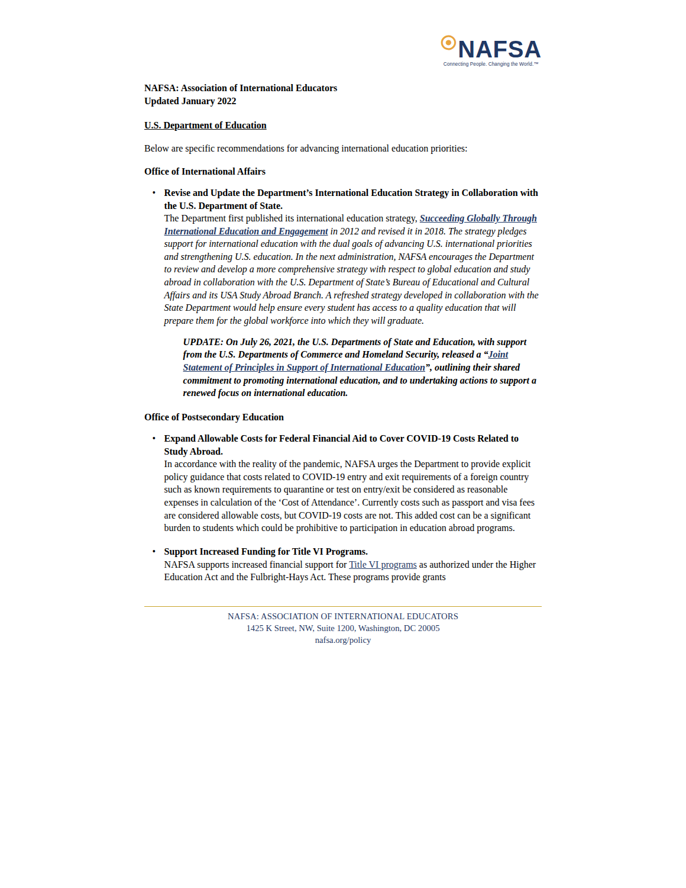⦿NAFSA
Connecting People. Changing the World.™
NAFSA: Association of International Educators
Updated January 2022
U.S. Department of Education
Below are specific recommendations for advancing international education priorities:
Office of International Affairs
Revise and Update the Department’s International Education Strategy in Collaboration with the U.S. Department of State. The Department first published its international education strategy, Succeeding Globally Through International Education and Engagement in 2012 and revised it in 2018. The strategy pledges support for international education with the dual goals of advancing U.S. international priorities and strengthening U.S. education. In the next administration, NAFSA encourages the Department to review and develop a more comprehensive strategy with respect to global education and study abroad in collaboration with the U.S. Department of State’s Bureau of Educational and Cultural Affairs and its USA Study Abroad Branch. A refreshed strategy developed in collaboration with the State Department would help ensure every student has access to a quality education that will prepare them for the global workforce into which they will graduate.
UPDATE: On July 26, 2021, the U.S. Departments of State and Education, with support from the U.S. Departments of Commerce and Homeland Security, released a “Joint Statement of Principles in Support of International Education”, outlining their shared commitment to promoting international education, and to undertaking actions to support a renewed focus on international education.
Office of Postsecondary Education
Expand Allowable Costs for Federal Financial Aid to Cover COVID-19 Costs Related to Study Abroad. In accordance with the reality of the pandemic, NAFSA urges the Department to provide explicit policy guidance that costs related to COVID-19 entry and exit requirements of a foreign country such as known requirements to quarantine or test on entry/exit be considered as reasonable expenses in calculation of the ‘Cost of Attendance’. Currently costs such as passport and visa fees are considered allowable costs, but COVID-19 costs are not. This added cost can be a significant burden to students which could be prohibitive to participation in education abroad programs.
Support Increased Funding for Title VI Programs. NAFSA supports increased financial support for Title VI programs as authorized under the Higher Education Act and the Fulbright-Hays Act. These programs provide grants
NAFSA: ASSOCIATION OF INTERNATIONAL EDUCATORS
1425 K Street, NW, Suite 1200, Washington, DC 20005
nafsa.org/policy